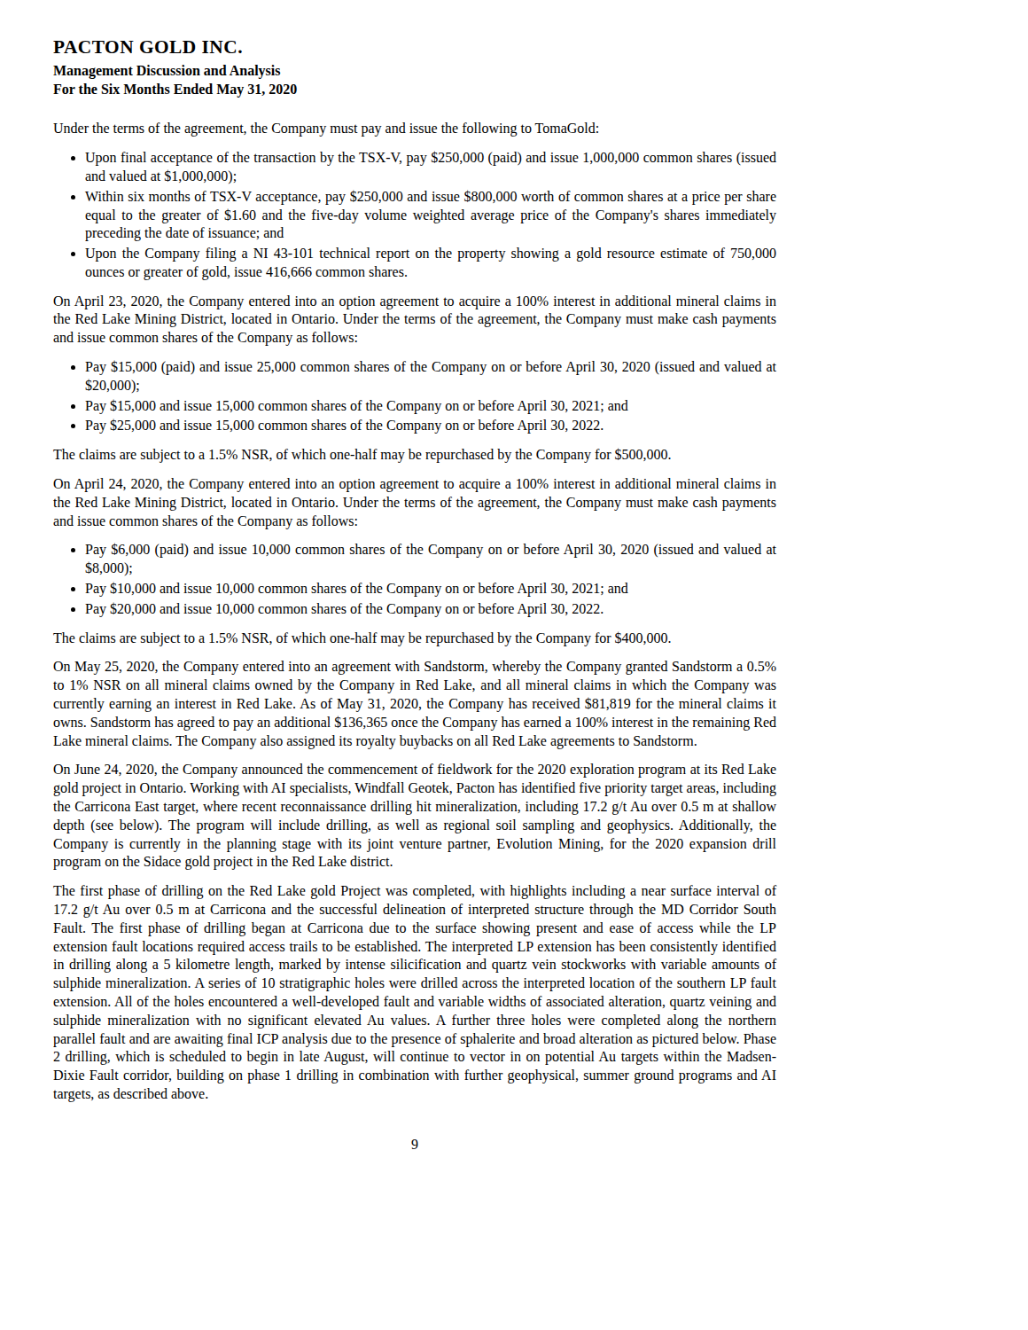PACTON GOLD INC.
Management Discussion and Analysis
For the Six Months Ended May 31, 2020
Under the terms of the agreement, the Company must pay and issue the following to TomaGold:
Upon final acceptance of the transaction by the TSX-V, pay $250,000 (paid) and issue 1,000,000 common shares (issued and valued at $1,000,000);
Within six months of TSX-V acceptance, pay $250,000 and issue $800,000 worth of common shares at a price per share equal to the greater of $1.60 and the five-day volume weighted average price of the Company's shares immediately preceding the date of issuance; and
Upon the Company filing a NI 43-101 technical report on the property showing a gold resource estimate of 750,000 ounces or greater of gold, issue 416,666 common shares.
On April 23, 2020, the Company entered into an option agreement to acquire a 100% interest in additional mineral claims in the Red Lake Mining District, located in Ontario. Under the terms of the agreement, the Company must make cash payments and issue common shares of the Company as follows:
Pay $15,000 (paid) and issue 25,000 common shares of the Company on or before April 30, 2020 (issued and valued at $20,000);
Pay $15,000 and issue 15,000 common shares of the Company on or before April 30, 2021; and
Pay $25,000 and issue 15,000 common shares of the Company on or before April 30, 2022.
The claims are subject to a 1.5% NSR, of which one-half may be repurchased by the Company for $500,000.
On April 24, 2020, the Company entered into an option agreement to acquire a 100% interest in additional mineral claims in the Red Lake Mining District, located in Ontario. Under the terms of the agreement, the Company must make cash payments and issue common shares of the Company as follows:
Pay $6,000 (paid) and issue 10,000 common shares of the Company on or before April 30, 2020 (issued and valued at $8,000);
Pay $10,000 and issue 10,000 common shares of the Company on or before April 30, 2021; and
Pay $20,000 and issue 10,000 common shares of the Company on or before April 30, 2022.
The claims are subject to a 1.5% NSR, of which one-half may be repurchased by the Company for $400,000.
On May 25, 2020, the Company entered into an agreement with Sandstorm, whereby the Company granted Sandstorm a 0.5% to 1% NSR on all mineral claims owned by the Company in Red Lake, and all mineral claims in which the Company was currently earning an interest in Red Lake. As of May 31, 2020, the Company has received $81,819 for the mineral claims it owns. Sandstorm has agreed to pay an additional $136,365 once the Company has earned a 100% interest in the remaining Red Lake mineral claims. The Company also assigned its royalty buybacks on all Red Lake agreements to Sandstorm.
On June 24, 2020, the Company announced the commencement of fieldwork for the 2020 exploration program at its Red Lake gold project in Ontario. Working with AI specialists, Windfall Geotek, Pacton has identified five priority target areas, including the Carricona East target, where recent reconnaissance drilling hit mineralization, including 17.2 g/t Au over 0.5 m at shallow depth (see below). The program will include drilling, as well as regional soil sampling and geophysics. Additionally, the Company is currently in the planning stage with its joint venture partner, Evolution Mining, for the 2020 expansion drill program on the Sidace gold project in the Red Lake district.
The first phase of drilling on the Red Lake gold Project was completed, with highlights including a near surface interval of 17.2 g/t Au over 0.5 m at Carricona and the successful delineation of interpreted structure through the MD Corridor South Fault. The first phase of drilling began at Carricona due to the surface showing present and ease of access while the LP extension fault locations required access trails to be established. The interpreted LP extension has been consistently identified in drilling along a 5 kilometre length, marked by intense silicification and quartz vein stockworks with variable amounts of sulphide mineralization. A series of 10 stratigraphic holes were drilled across the interpreted location of the southern LP fault extension. All of the holes encountered a well-developed fault and variable widths of associated alteration, quartz veining and sulphide mineralization with no significant elevated Au values. A further three holes were completed along the northern parallel fault and are awaiting final ICP analysis due to the presence of sphalerite and broad alteration as pictured below. Phase 2 drilling, which is scheduled to begin in late August, will continue to vector in on potential Au targets within the Madsen-Dixie Fault corridor, building on phase 1 drilling in combination with further geophysical, summer ground programs and AI targets, as described above.
9